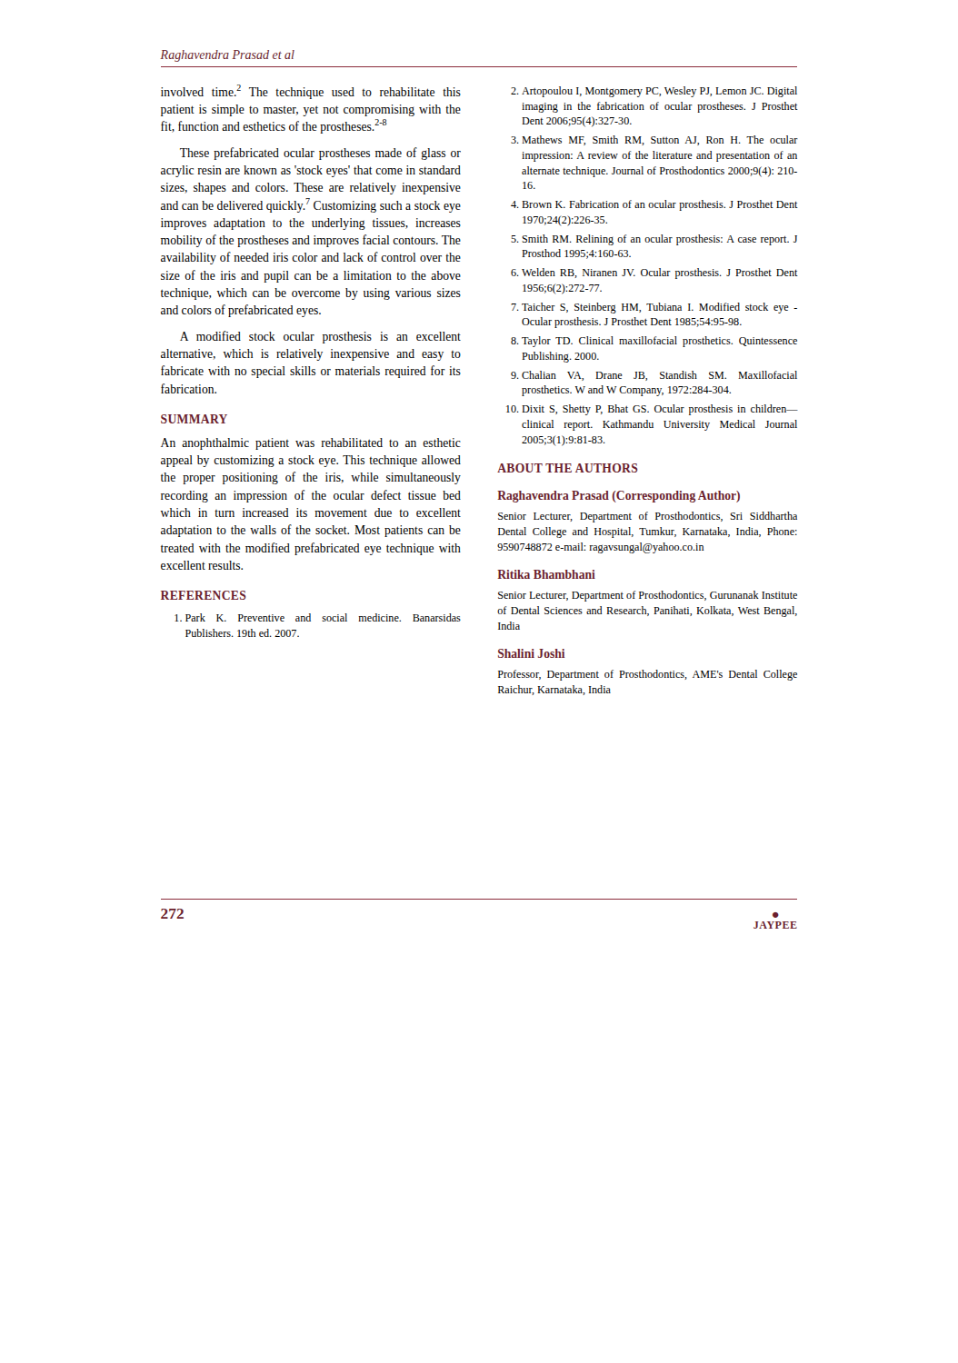Raghavendra Prasad et al
involved time.2 The technique used to rehabilitate this patient is simple to master, yet not compromising with the fit, function and esthetics of the prostheses.2-8
These prefabricated ocular prostheses made of glass or acrylic resin are known as 'stock eyes' that come in standard sizes, shapes and colors. These are relatively inexpensive and can be delivered quickly.7 Customizing such a stock eye improves adaptation to the underlying tissues, increases mobility of the prostheses and improves facial contours. The availability of needed iris color and lack of control over the size of the iris and pupil can be a limitation to the above technique, which can be overcome by using various sizes and colors of prefabricated eyes.
A modified stock ocular prosthesis is an excellent alternative, which is relatively inexpensive and easy to fabricate with no special skills or materials required for its fabrication.
SUMMARY
An anophthalmic patient was rehabilitated to an esthetic appeal by customizing a stock eye. This technique allowed the proper positioning of the iris, while simultaneously recording an impression of the ocular defect tissue bed which in turn increased its movement due to excellent adaptation to the walls of the socket. Most patients can be treated with the modified prefabricated eye technique with excellent results.
REFERENCES
Park K. Preventive and social medicine. Banarsidas Publishers. 19th ed. 2007.
Artopoulou I, Montgomery PC, Wesley PJ, Lemon JC. Digital imaging in the fabrication of ocular prostheses. J Prosthet Dent 2006;95(4):327-30.
Mathews MF, Smith RM, Sutton AJ, Ron H. The ocular impression: A review of the literature and presentation of an alternate technique. Journal of Prosthodontics 2000;9(4): 210-16.
Brown K. Fabrication of an ocular prosthesis. J Prosthet Dent 1970;24(2):226-35.
Smith RM. Relining of an ocular prosthesis: A case report. J Prosthod 1995;4:160-63.
Welden RB, Niranen JV. Ocular prosthesis. J Prosthet Dent 1956;6(2):272-77.
Taicher S, Steinberg HM, Tubiana I. Modified stock eye -Ocular prosthesis. J Prosthet Dent 1985;54:95-98.
Taylor TD. Clinical maxillofacial prosthetics. Quintessence Publishing. 2000.
Chalian VA, Drane JB, Standish SM. Maxillofacial prosthetics. W and W Company, 1972:284-304.
Dixit S, Shetty P, Bhat GS. Ocular prosthesis in children—clinical report. Kathmandu University Medical Journal 2005;3(1):9:81-83.
ABOUT THE AUTHORS
Raghavendra Prasad (Corresponding Author)
Senior Lecturer, Department of Prosthodontics, Sri Siddhartha Dental College and Hospital, Tumkur, Karnataka, India, Phone: 9590748872 e-mail: ragavsungal@yahoo.co.in
Ritika Bhambhani
Senior Lecturer, Department of Prosthodontics, Gurunanak Institute of Dental Sciences and Research, Panihati, Kolkata, West Bengal, India
Shalini Joshi
Professor, Department of Prosthodontics, AME's Dental College Raichur, Karnataka, India
272
● JAYPEE